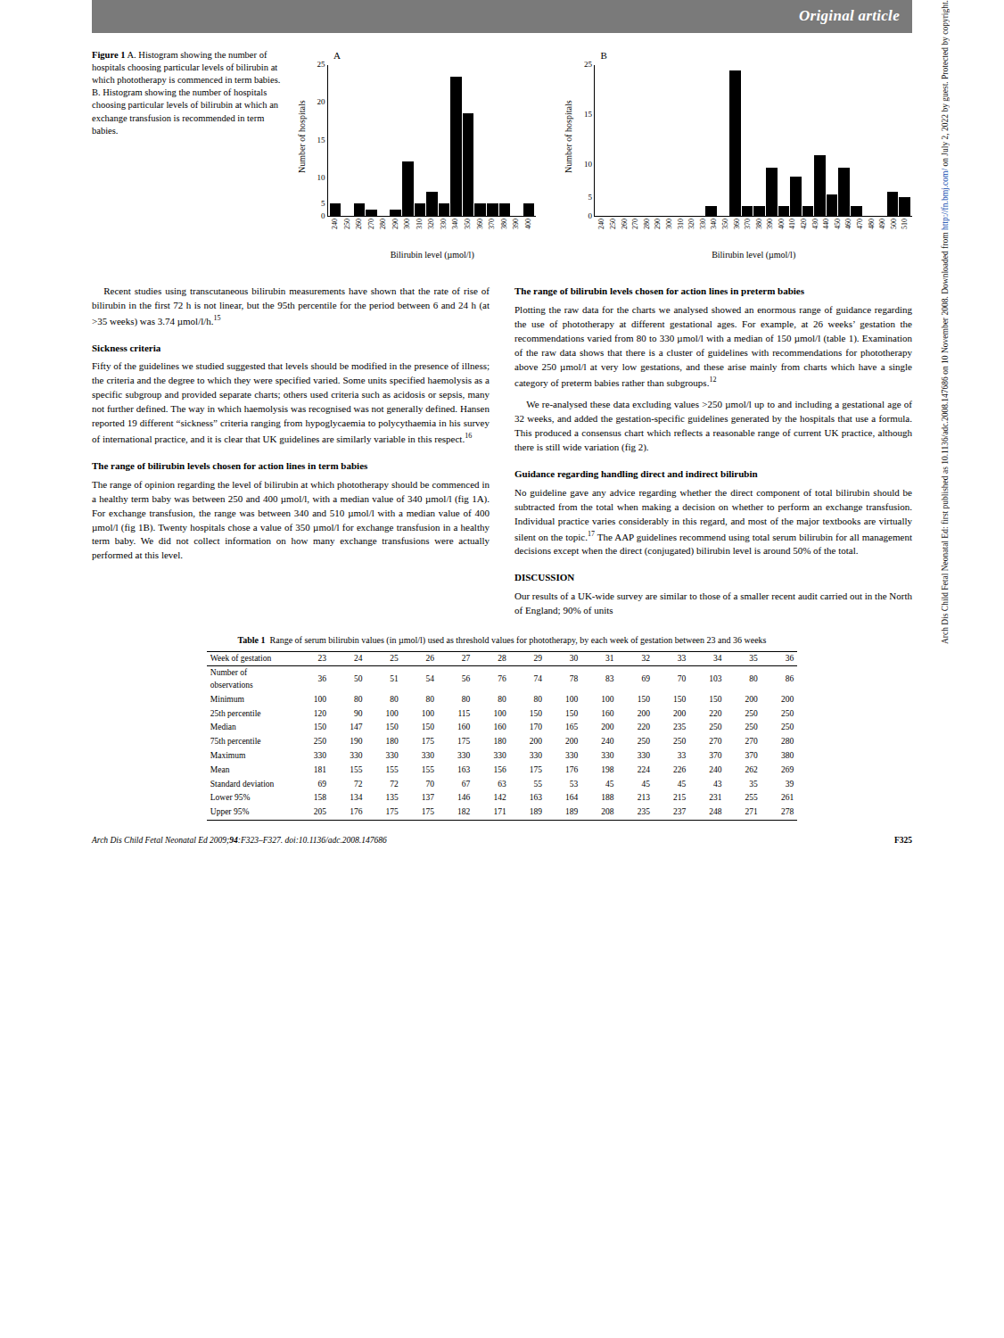Arch Dis Child Fetal Neonatal Ed: first published as 10.1136/adc.2008.147686 on 10 November 2008. Downloaded from http://fn.bmj.com/ on July 2, 2022 by guest. Protected by copyright.
Original article
Figure 1 A. Histogram showing the number of hospitals choosing particular levels of bilirubin at which phototherapy is commenced in term babies. B. Histogram showing the number of hospitals choosing particular levels of bilirubin at which an exchange transfusion is recommended in term babies.
A
Number of hospitals
25 20 15 10 5 0
240250260270280290300310320330340350360370380390400
Bilirubin level (µmol/l)
B
Number of hospitals
25 15 10 5 0
240250260270280290300310320330340350360370380390400410420430440450460470480490500510
Bilirubin level (µmol/l)
Recent studies using transcutaneous bilirubin measurements have shown that the rate of rise of bilirubin in the first 72 h is not linear, but the 95th percentile for the period between 6 and 24 h (at >35 weeks) was 3.74 µmol/l/h.15
Sickness criteria
Fifty of the guidelines we studied suggested that levels should be modified in the presence of illness; the criteria and the degree to which they were specified varied. Some units specified haemolysis as a specific subgroup and provided separate charts; others used criteria such as acidosis or sepsis, many not further defined. The way in which haemolysis was recognised was not generally defined. Hansen reported 19 different “sickness” criteria ranging from hypoglycaemia to polycythaemia in his survey of international practice, and it is clear that UK guidelines are similarly variable in this respect.16
The range of bilirubin levels chosen for action lines in term babies
The range of opinion regarding the level of bilirubin at which phototherapy should be commenced in a healthy term baby was between 250 and 400 µmol/l, with a median value of 340 µmol/l (fig 1A). For exchange transfusion, the range was between 340 and 510 µmol/l with a median value of 400 µmol/l (fig 1B). Twenty hospitals chose a value of 350 µmol/l for exchange transfusion in a healthy term baby. We did not collect information on how many exchange transfusions were actually performed at this level.
The range of bilirubin levels chosen for action lines in preterm babies
Plotting the raw data for the charts we analysed showed an enormous range of guidance regarding the use of phototherapy at different gestational ages. For example, at 26 weeks’ gestation the recommendations varied from 80 to 330 µmol/l with a median of 150 µmol/l (table 1). Examination of the raw data shows that there is a cluster of guidelines with recommendations for phototherapy above 250 µmol/l at very low gestations, and these arise mainly from charts which have a single category of preterm babies rather than subgroups.12
We re-analysed these data excluding values >250 µmol/l up to and including a gestational age of 32 weeks, and added the gestation-specific guidelines generated by the hospitals that use a formula. This produced a consensus chart which reflects a reasonable range of current UK practice, although there is still wide variation (fig 2).
Guidance regarding handling direct and indirect bilirubin
No guideline gave any advice regarding whether the direct component of total bilirubin should be subtracted from the total when making a decision on whether to perform an exchange transfusion. Individual practice varies considerably in this regard, and most of the major textbooks are virtually silent on the topic.17 The AAP guidelines recommend using total serum bilirubin for all management decisions except when the direct (conjugated) bilirubin level is around 50% of the total.
DISCUSSION
Our results of a UK-wide survey are similar to those of a smaller recent audit carried out in the North of England; 90% of units
Table 1 Range of serum bilirubin values (in µmol/l) used as threshold values for phototherapy, by each week of gestation between 23 and 36 weeks
| Week of gestation | 23 | 24 | 25 | 26 | 27 | 28 | 29 | 30 | 31 | 32 | 33 | 34 | 35 | 36 |
| --- | --- | --- | --- | --- | --- | --- | --- | --- | --- | --- | --- | --- | --- | --- |
| Number of observations | 36 | 50 | 51 | 54 | 56 | 76 | 74 | 78 | 83 | 69 | 70 | 103 | 80 | 86 |
| Minimum | 100 | 80 | 80 | 80 | 80 | 80 | 80 | 100 | 100 | 150 | 150 | 150 | 200 | 200 |
| 25th percentile | 120 | 90 | 100 | 100 | 115 | 100 | 150 | 150 | 160 | 200 | 200 | 220 | 250 | 250 |
| Median | 150 | 147 | 150 | 150 | 160 | 160 | 170 | 165 | 200 | 220 | 235 | 250 | 250 | 250 |
| 75th percentile | 250 | 190 | 180 | 175 | 175 | 180 | 200 | 200 | 240 | 250 | 250 | 270 | 270 | 280 |
| Maximum | 330 | 330 | 330 | 330 | 330 | 330 | 330 | 330 | 330 | 330 | 33 | 370 | 370 | 380 |
| Mean | 181 | 155 | 155 | 155 | 163 | 156 | 175 | 176 | 198 | 224 | 226 | 240 | 262 | 269 |
| Standard deviation | 69 | 72 | 72 | 70 | 67 | 63 | 55 | 53 | 45 | 45 | 45 | 43 | 35 | 39 |
| Lower 95% | 158 | 134 | 135 | 137 | 146 | 142 | 163 | 164 | 188 | 213 | 215 | 231 | 255 | 261 |
| Upper 95% | 205 | 176 | 175 | 175 | 182 | 171 | 189 | 189 | 208 | 235 | 237 | 248 | 271 | 278 |
Arch Dis Child Fetal Neonatal Ed 2009;94:F323–F327. doi:10.1136/adc.2008.147686
F325